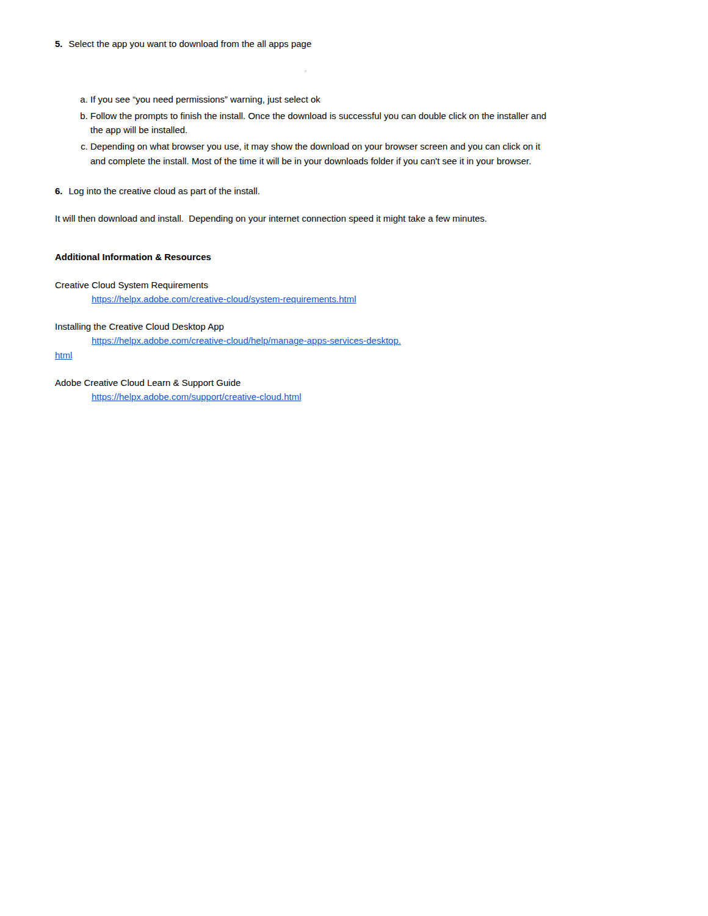5. Select the app you want to download from the all apps page
If you see “you need permissions” warning, just select ok
Follow the prompts to finish the install. Once the download is successful you can double click on the installer and the app will be installed.
Depending on what browser you use, it may show the download on your browser screen and you can click on it and complete the install. Most of the time it will be in your downloads folder if you can't see it in your browser.
6. Log into the creative cloud as part of the install.
It will then download and install. Depending on your internet connection speed it might take a few minutes.
Additional Information & Resources
Creative Cloud System Requirements https://helpx.adobe.com/creative-cloud/system-requirements.html
Installing the Creative Cloud Desktop App https://helpx.adobe.com/creative-cloud/help/manage-apps-services-desktop. html
Adobe Creative Cloud Learn & Support Guide https://helpx.adobe.com/support/creative-cloud.html